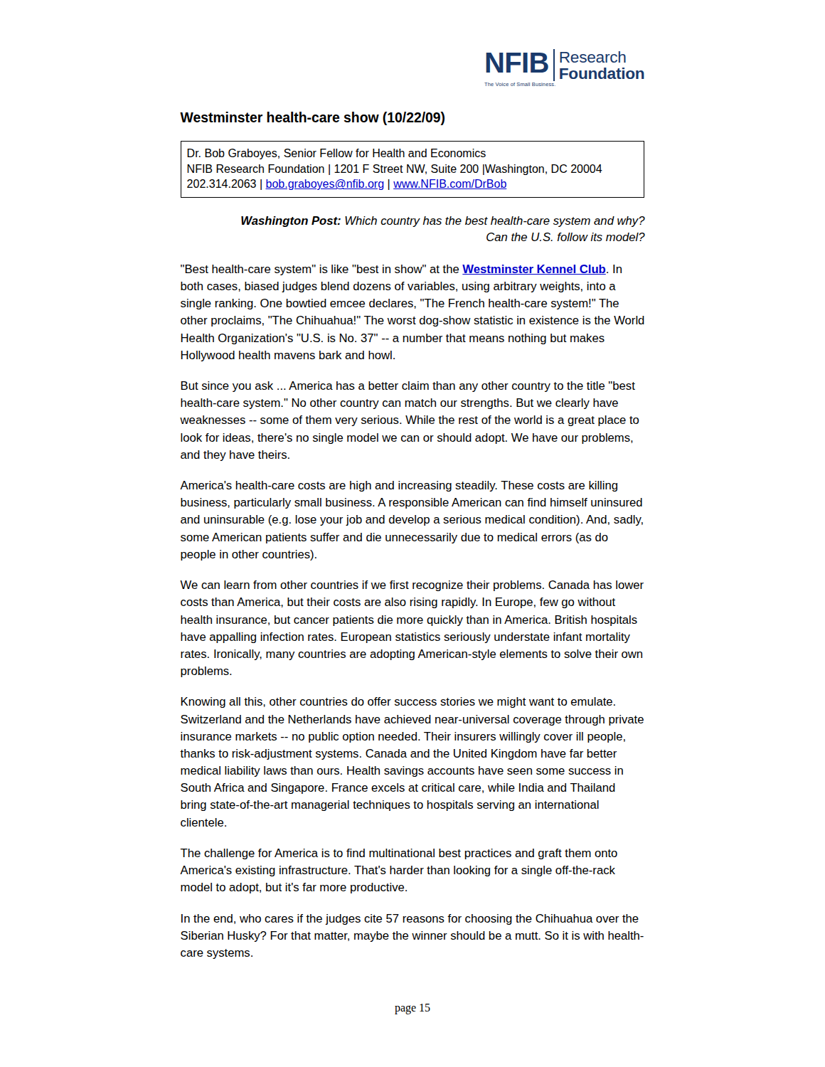NFIB
Research
Foundation
The Voice of Small Business.
Westminster health-care show (10/22/09)
Dr. Bob Graboyes, Senior Fellow for Health and Economics
NFIB Research Foundation | 1201 F Street NW, Suite 200 |Washington, DC 20004
202.314.2063 | bob.graboyes@nfib.org | www.NFIB.com/DrBob
Washington Post: Which country has the best health-care system and why? Can the U.S. follow its model?
"Best health-care system" is like "best in show" at the Westminster Kennel Club. In both cases, biased judges blend dozens of variables, using arbitrary weights, into a single ranking. One bowtied emcee declares, "The French health-care system!" The other proclaims, "The Chihuahua!" The worst dog-show statistic in existence is the World Health Organization's "U.S. is No. 37" -- a number that means nothing but makes Hollywood health mavens bark and howl.
But since you ask ... America has a better claim than any other country to the title "best health-care system." No other country can match our strengths. But we clearly have weaknesses -- some of them very serious. While the rest of the world is a great place to look for ideas, there's no single model we can or should adopt. We have our problems, and they have theirs.
America's health-care costs are high and increasing steadily. These costs are killing business, particularly small business. A responsible American can find himself uninsured and uninsurable (e.g. lose your job and develop a serious medical condition). And, sadly, some American patients suffer and die unnecessarily due to medical errors (as do people in other countries).
We can learn from other countries if we first recognize their problems. Canada has lower costs than America, but their costs are also rising rapidly. In Europe, few go without health insurance, but cancer patients die more quickly than in America. British hospitals have appalling infection rates. European statistics seriously understate infant mortality rates. Ironically, many countries are adopting American-style elements to solve their own problems.
Knowing all this, other countries do offer success stories we might want to emulate. Switzerland and the Netherlands have achieved near-universal coverage through private insurance markets -- no public option needed. Their insurers willingly cover ill people, thanks to risk-adjustment systems. Canada and the United Kingdom have far better medical liability laws than ours. Health savings accounts have seen some success in South Africa and Singapore. France excels at critical care, while India and Thailand bring state-of-the-art managerial techniques to hospitals serving an international clientele.
The challenge for America is to find multinational best practices and graft them onto America's existing infrastructure. That's harder than looking for a single off-the-rack model to adopt, but it's far more productive.
In the end, who cares if the judges cite 57 reasons for choosing the Chihuahua over the Siberian Husky? For that matter, maybe the winner should be a mutt. So it is with health-care systems.
page 15